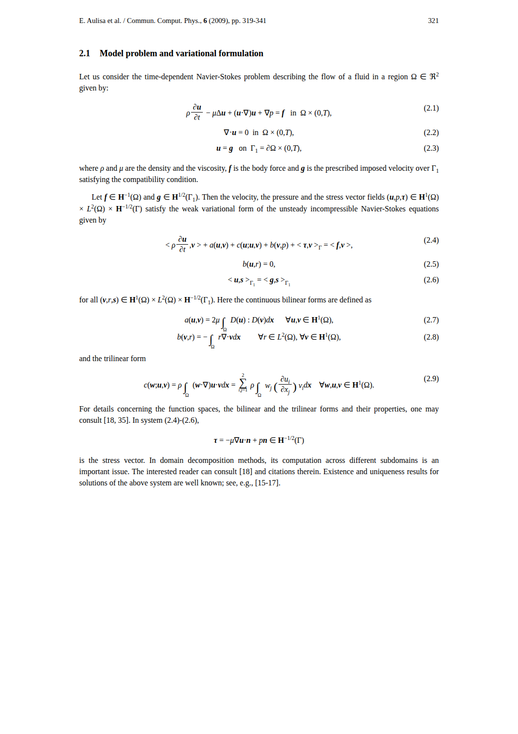E. Aulisa et al. / Commun. Comput. Phys., 6 (2009), pp. 319-341 321
2.1 Model problem and variational formulation
Let us consider the time-dependent Navier-Stokes problem describing the flow of a fluid in a region Ω ∈ ℜ2 given by:
ρ∂u∂t − μΔu + (u·∇)u + ∇p = f in Ω × (0,T), (2.1)
∇·u = 0 in Ω × (0,T), (2.2)
u = g on Γ1 = ∂Ω × (0,T), (2.3)
where ρ and μ are the density and the viscosity, f is the body force and g is the prescribed imposed velocity over Γ1 satisfying the compatibility condition.
Let f ∈ H−1(Ω) and g ∈ H1/2(Γ1). Then the velocity, the pressure and the stress vector fields (u,p,τ) ∈ H1(Ω) × L2(Ω) × H−1/2(Γ) satisfy the weak variational form of the unsteady incompressible Navier-Stokes equations given by
< ρ∂u∂t,v > + a(u,v) + c(u;u,v) + b(v,p) + < τ,v >Γ = < f,v >, (2.4)
b(u,r) = 0, (2.5)
< u,s >Γ1 = < g,s >Γ1 (2.6)
for all (v,r,s) ∈ H1(Ω) × L2(Ω) × H−1/2(Γ1). Here the continuous bilinear forms are defined as
a(u,v) = 2μ ∫Ω D(u) : D(v)dx ∀u,v ∈ H1(Ω), (2.7)
b(v,r) = − ∫Ω r∇·vdx ∀r ∈ L2(Ω), ∀v ∈ H1(Ω), (2.8)
and the trilinear form
c(w;u,v) = ρ ∫Ω (w·∇)u·vdx = 2∑i,j=1 ρ ∫Ω wj (∂ui∂xj) vidx ∀w,u,v ∈ H1(Ω). (2.9)
For details concerning the function spaces, the bilinear and the trilinear forms and their properties, one may consult [18, 35]. In system (2.4)-(2.6),
τ = −μ∇u·n + pn ∈ H−1/2(Γ)
is the stress vector. In domain decomposition methods, its computation across different subdomains is an important issue. The interested reader can consult [18] and citations therein. Existence and uniqueness results for solutions of the above system are well known; see, e.g., [15-17].